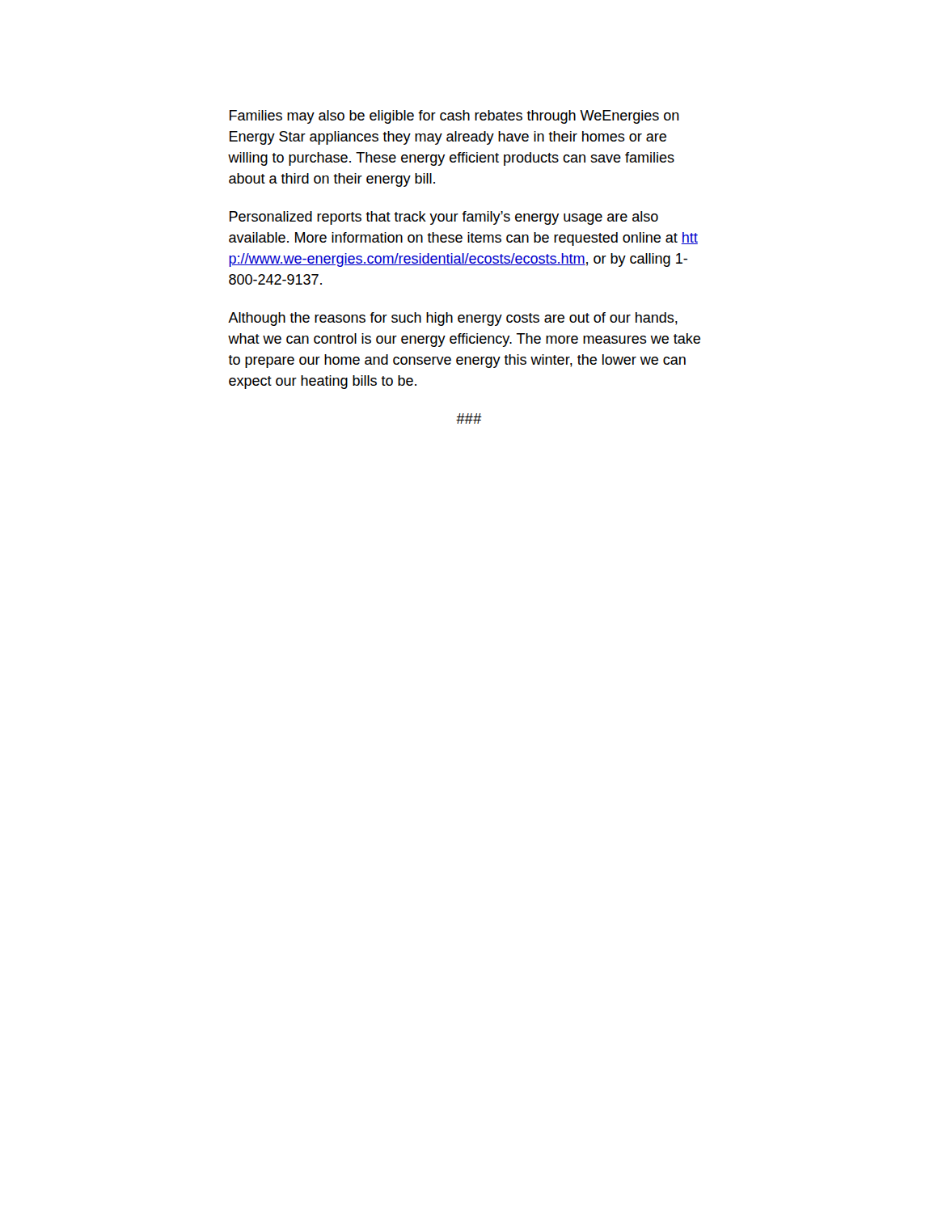Families may also be eligible for cash rebates through WeEnergies on Energy Star appliances they may already have in their homes or are willing to purchase. These energy efficient products can save families about a third on their energy bill.
Personalized reports that track your family’s energy usage are also available. More information on these items can be requested online at http://www.we-energies.com/residential/ecosts/ecosts.htm, or by calling 1-800-242-9137.
Although the reasons for such high energy costs are out of our hands, what we can control is our energy efficiency. The more measures we take to prepare our home and conserve energy this winter, the lower we can expect our heating bills to be.
###